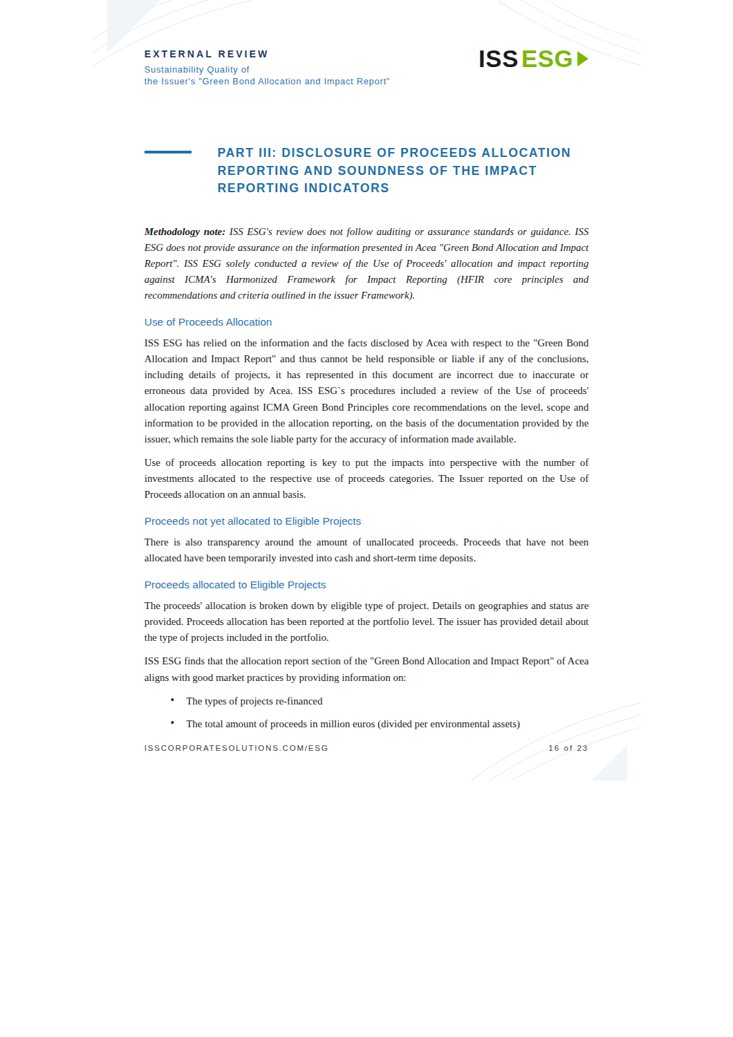External Review
Sustainability Quality of
the Issuer's "Green Bond Allocation and Impact Report"
ISS ESG
Part III: Disclosure of Proceeds Allocation Reporting and Soundness of the Impact Reporting Indicators
Methodology note: ISS ESG's review does not follow auditing or assurance standards or guidance. ISS ESG does not provide assurance on the information presented in Acea "Green Bond Allocation and Impact Report". ISS ESG solely conducted a review of the Use of Proceeds' allocation and impact reporting against ICMA's Harmonized Framework for Impact Reporting (HFIR core principles and recommendations and criteria outlined in the issuer Framework).
Use of Proceeds Allocation
ISS ESG has relied on the information and the facts disclosed by Acea with respect to the "Green Bond Allocation and Impact Report" and thus cannot be held responsible or liable if any of the conclusions, including details of projects, it has represented in this document are incorrect due to inaccurate or erroneous data provided by Acea. ISS ESG`s procedures included a review of the Use of proceeds' allocation reporting against ICMA Green Bond Principles core recommendations on the level, scope and information to be provided in the allocation reporting, on the basis of the documentation provided by the issuer, which remains the sole liable party for the accuracy of information made available.
Use of proceeds allocation reporting is key to put the impacts into perspective with the number of investments allocated to the respective use of proceeds categories. The Issuer reported on the Use of Proceeds allocation on an annual basis.
Proceeds not yet allocated to Eligible Projects
There is also transparency around the amount of unallocated proceeds. Proceeds that have not been allocated have been temporarily invested into cash and short-term time deposits.
Proceeds allocated to Eligible Projects
The proceeds' allocation is broken down by eligible type of project. Details on geographies and status are provided. Proceeds allocation has been reported at the portfolio level. The issuer has provided detail about the type of projects included in the portfolio.
ISS ESG finds that the allocation report section of the "Green Bond Allocation and Impact Report" of Acea aligns with good market practices by providing information on:
The types of projects re-financed
The total amount of proceeds in million euros (divided per environmental assets)
ISSCORPORATESOLUTIONS.COM/ESG
16 of 23